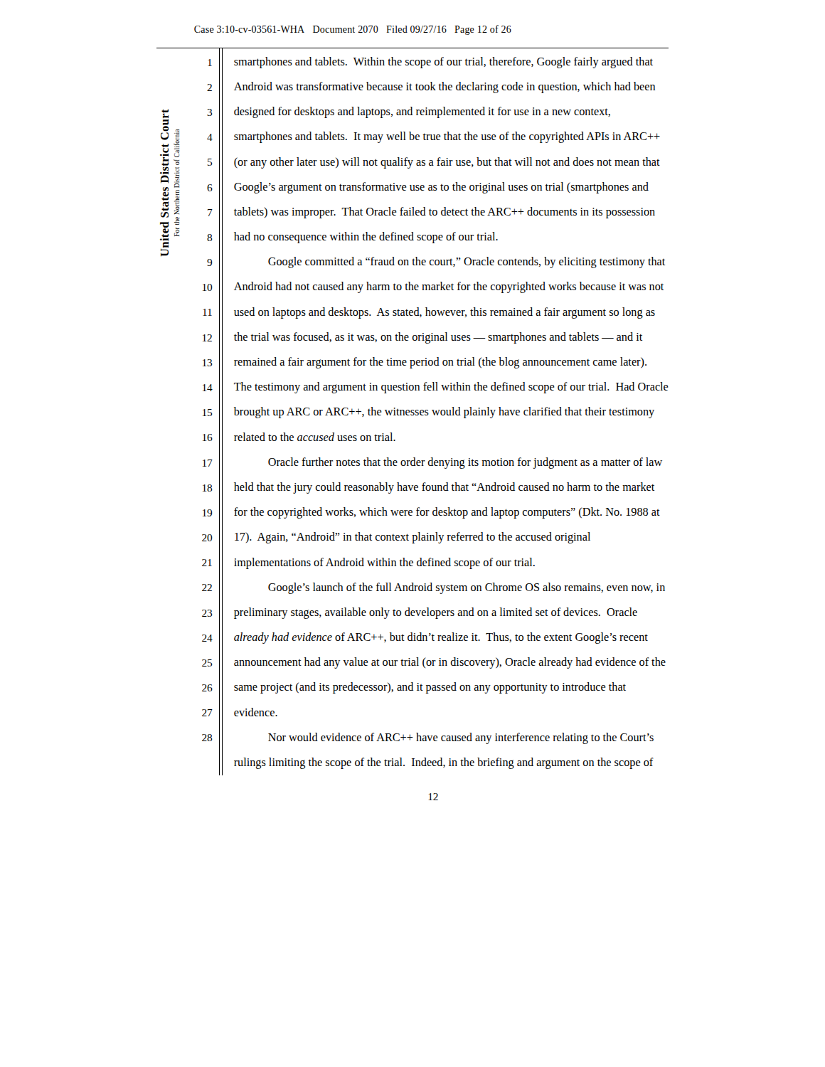Case 3:10-cv-03561-WHA Document 2070 Filed 09/27/16 Page 12 of 26
United States District Court For the Northern District of California
1
2
3
4
5
6
7
8
9
10
11
12
13
14
15
16
17
18
19
20
21
22
23
24
25
26
27
28
smartphones and tablets. Within the scope of our trial, therefore, Google fairly argued that Android was transformative because it took the declaring code in question, which had been designed for desktops and laptops, and reimplemented it for use in a new context, smartphones and tablets. It may well be true that the use of the copyrighted APIs in ARC++ (or any other later use) will not qualify as a fair use, but that will not and does not mean that Google’s argument on transformative use as to the original uses on trial (smartphones and tablets) was improper. That Oracle failed to detect the ARC++ documents in its possession had no consequence within the defined scope of our trial.
Google committed a “fraud on the court,” Oracle contends, by eliciting testimony that Android had not caused any harm to the market for the copyrighted works because it was not used on laptops and desktops. As stated, however, this remained a fair argument so long as the trial was focused, as it was, on the original uses — smartphones and tablets — and it remained a fair argument for the time period on trial (the blog announcement came later). The testimony and argument in question fell within the defined scope of our trial. Had Oracle brought up ARC or ARC++, the witnesses would plainly have clarified that their testimony related to the accused uses on trial.
Oracle further notes that the order denying its motion for judgment as a matter of law held that the jury could reasonably have found that “Android caused no harm to the market for the copyrighted works, which were for desktop and laptop computers” (Dkt. No. 1988 at 17). Again, “Android” in that context plainly referred to the accused original implementations of Android within the defined scope of our trial.
Google’s launch of the full Android system on Chrome OS also remains, even now, in preliminary stages, available only to developers and on a limited set of devices. Oracle already had evidence of ARC++, but didn’t realize it. Thus, to the extent Google’s recent announcement had any value at our trial (or in discovery), Oracle already had evidence of the same project (and its predecessor), and it passed on any opportunity to introduce that evidence.
Nor would evidence of ARC++ have caused any interference relating to the Court’s rulings limiting the scope of the trial. Indeed, in the briefing and argument on the scope of
12